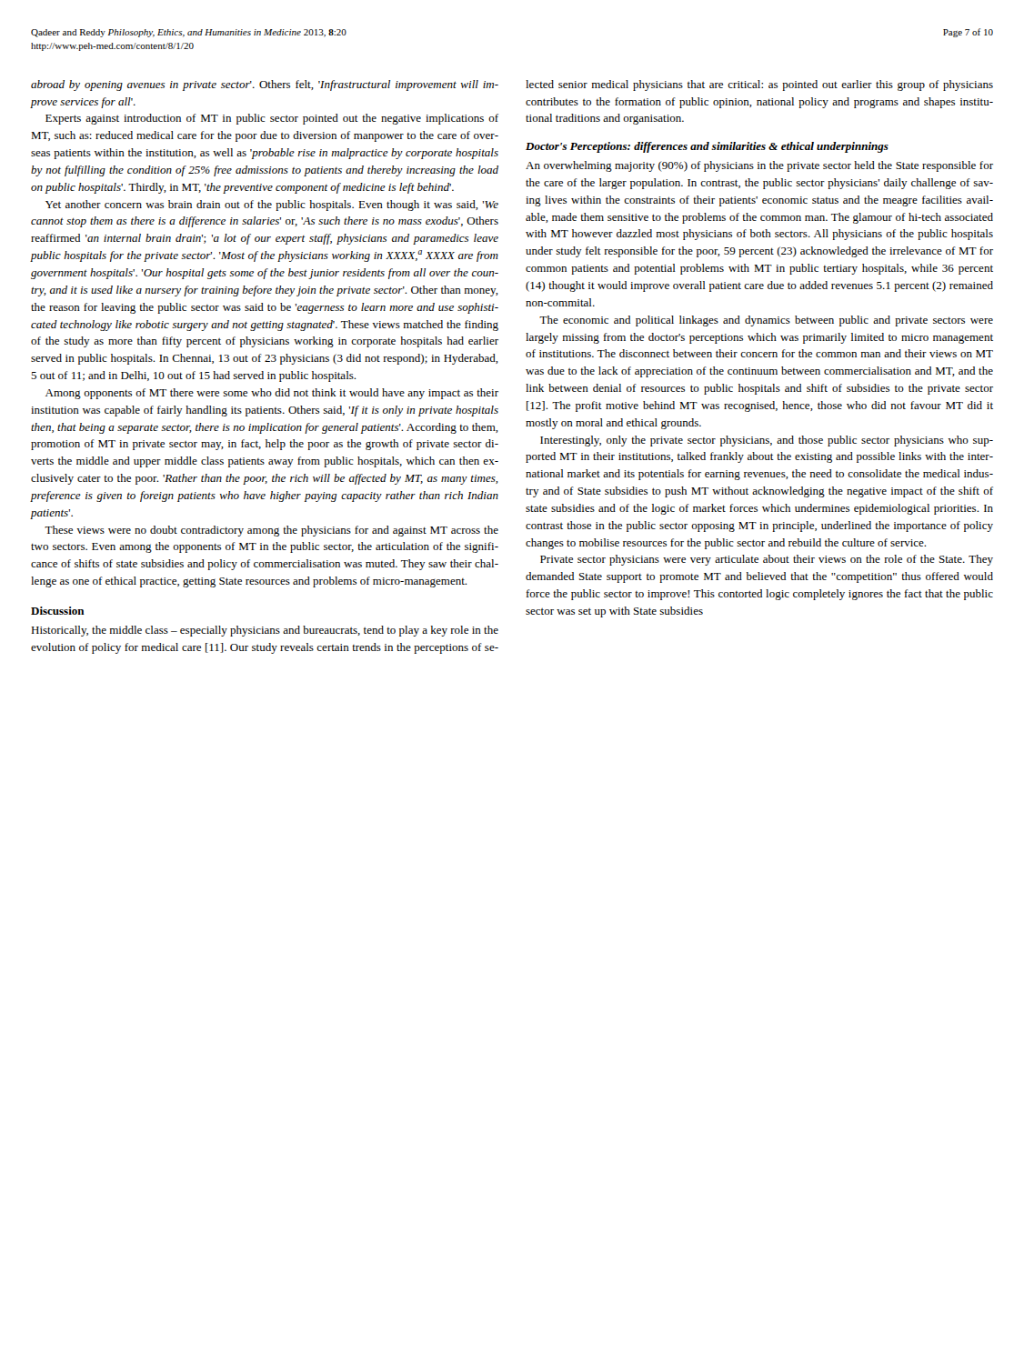Qadeer and Reddy Philosophy, Ethics, and Humanities in Medicine 2013, 8:20
http://www.peh-med.com/content/8/1/20
Page 7 of 10
abroad by opening avenues in private sector'. Others felt, 'Infrastructural improvement will improve services for all'.
Experts against introduction of MT in public sector pointed out the negative implications of MT, such as: reduced medical care for the poor due to diversion of manpower to the care of overseas patients within the institution, as well as 'probable rise in malpractice by corporate hospitals by not fulfilling the condition of 25% free admissions to patients and thereby increasing the load on public hospitals'. Thirdly, in MT, 'the preventive component of medicine is left behind'.
Yet another concern was brain drain out of the public hospitals. Even though it was said, 'We cannot stop them as there is a difference in salaries' or, 'As such there is no mass exodus', Others reaffirmed 'an internal brain drain'; 'a lot of our expert staff, physicians and paramedics leave public hospitals for the private sector'. 'Most of the physicians working in XXXX,a XXXX are from government hospitals'. 'Our hospital gets some of the best junior residents from all over the country, and it is used like a nursery for training before they join the private sector'. Other than money, the reason for leaving the public sector was said to be 'eagerness to learn more and use sophisticated technology like robotic surgery and not getting stagnated'. These views matched the finding of the study as more than fifty percent of physicians working in corporate hospitals had earlier served in public hospitals. In Chennai, 13 out of 23 physicians (3 did not respond); in Hyderabad, 5 out of 11; and in Delhi, 10 out of 15 had served in public hospitals.
Among opponents of MT there were some who did not think it would have any impact as their institution was capable of fairly handling its patients. Others said, 'If it is only in private hospitals then, that being a separate sector, there is no implication for general patients'. According to them, promotion of MT in private sector may, in fact, help the poor as the growth of private sector diverts the middle and upper middle class patients away from public hospitals, which can then exclusively cater to the poor. 'Rather than the poor, the rich will be affected by MT, as many times, preference is given to foreign patients who have higher paying capacity rather than rich Indian patients'.
These views were no doubt contradictory among the physicians for and against MT across the two sectors. Even among the opponents of MT in the public sector, the articulation of the significance of shifts of state subsidies and policy of commercialisation was muted. They saw their challenge as one of ethical practice, getting State resources and problems of micro-management.
Discussion
Historically, the middle class – especially physicians and bureaucrats, tend to play a key role in the evolution of policy for medical care [11]. Our study reveals certain trends in the perceptions of selected senior medical physicians that are critical: as pointed out earlier this group of physicians contributes to the formation of public opinion, national policy and programs and shapes institutional traditions and organisation.
Doctor's Perceptions: differences and similarities & ethical underpinnings
An overwhelming majority (90%) of physicians in the private sector held the State responsible for the care of the larger population. In contrast, the public sector physicians' daily challenge of saving lives within the constraints of their patients' economic status and the meagre facilities available, made them sensitive to the problems of the common man. The glamour of hi-tech associated with MT however dazzled most physicians of both sectors. All physicians of the public hospitals under study felt responsible for the poor, 59 percent (23) acknowledged the irrelevance of MT for common patients and potential problems with MT in public tertiary hospitals, while 36 percent (14) thought it would improve overall patient care due to added revenues 5.1 percent (2) remained non-commital.
The economic and political linkages and dynamics between public and private sectors were largely missing from the doctor's perceptions which was primarily limited to micro management of institutions. The disconnect between their concern for the common man and their views on MT was due to the lack of appreciation of the continuum between commercialisation and MT, and the link between denial of resources to public hospitals and shift of subsidies to the private sector [12]. The profit motive behind MT was recognised, hence, those who did not favour MT did it mostly on moral and ethical grounds.
Interestingly, only the private sector physicians, and those public sector physicians who supported MT in their institutions, talked frankly about the existing and possible links with the international market and its potentials for earning revenues, the need to consolidate the medical industry and of State subsidies to push MT without acknowledging the negative impact of the shift of state subsidies and of the logic of market forces which undermines epidemiological priorities. In contrast those in the public sector opposing MT in principle, underlined the importance of policy changes to mobilise resources for the public sector and rebuild the culture of service.
Private sector physicians were very articulate about their views on the role of the State. They demanded State support to promote MT and believed that the "competition" thus offered would force the public sector to improve! This contorted logic completely ignores the fact that the public sector was set up with State subsidies